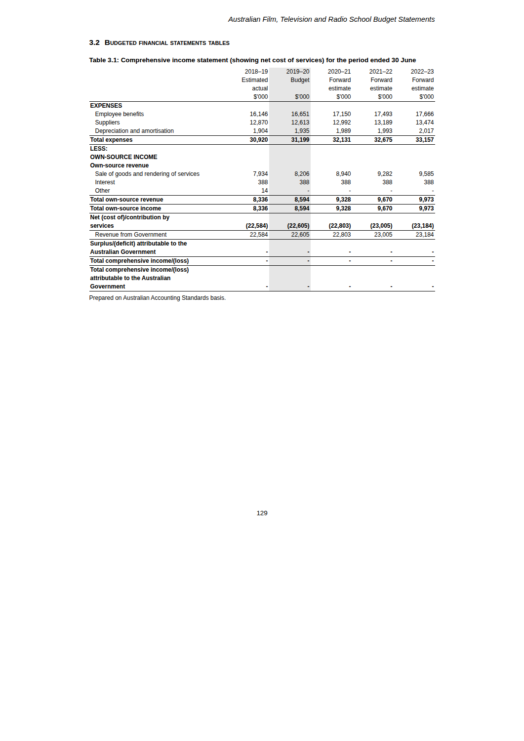Australian Film, Television and Radio School Budget Statements
3.2 Budgeted financial statements tables
Table 3.1: Comprehensive income statement (showing net cost of services) for the period ended 30 June
| | 2018–19 | 2019–20 | 2020–21 | 2021–22 | 2022–23 |
| --- | --- | --- | --- | --- | --- |
| | Estimated | Budget | Forward | Forward | Forward |
| | actual | | estimate | estimate | estimate |
| | $'000 | $'000 | $'000 | $'000 | $'000 |
| EXPENSES | | | | | |
| Employee benefits | 16,146 | 16,651 | 17,150 | 17,493 | 17,666 |
| Suppliers | 12,870 | 12,613 | 12,992 | 13,189 | 13,474 |
| Depreciation and amortisation | 1,904 | 1,935 | 1,989 | 1,993 | 2,017 |
| Total expenses | 30,920 | 31,199 | 32,131 | 32,675 | 33,157 |
| LESS: | | | | | |
| OWN-SOURCE INCOME | | | | | |
| Own-source revenue | | | | | |
| Sale of goods and rendering of services | 7,934 | 8,206 | 8,940 | 9,282 | 9,585 |
| Interest | 388 | 388 | 388 | 388 | 388 |
| Other | 14 | - | - | - | - |
| Total own-source revenue | 8,336 | 8,594 | 9,328 | 9,670 | 9,973 |
| Total own-source income | 8,336 | 8,594 | 9,328 | 9,670 | 9,973 |
| Net (cost of)/contribution by | | | | | |
| services | (22,584) | (22,605) | (22,803) | (23,005) | (23,184) |
| Revenue from Government | 22,584 | 22,605 | 22,803 | 23,005 | 23,184 |
| Surplus/(deficit) attributable to the | | | | | |
| Australian Government | - | - | - | - | - |
| Total comprehensive income/(loss) | - | - | - | - | - |
| Total comprehensive income/(loss) | | | | | |
| attributable to the Australian | | | | | |
| Government | - | - | - | - | - |
Prepared on Australian Accounting Standards basis.
129